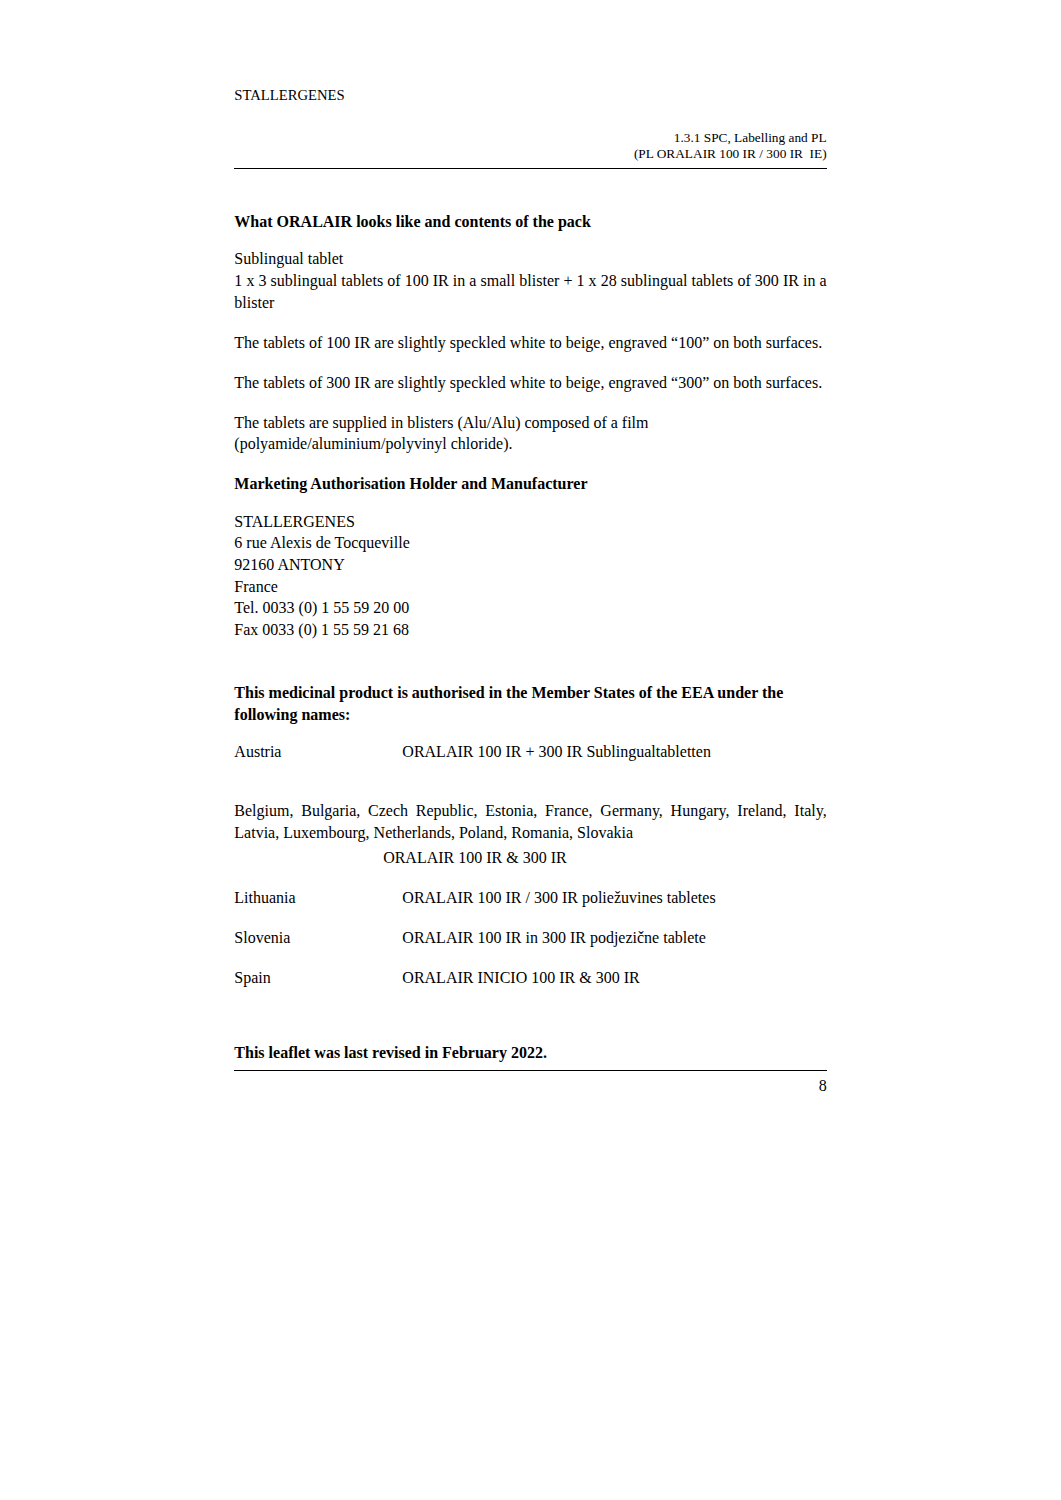STALLERGENES
1.3.1 SPC, Labelling and PL
(PL ORALAIR 100 IR / 300 IR IE)
What ORALAIR looks like and contents of the pack
Sublingual tablet
1 x 3 sublingual tablets of 100 IR in a small blister + 1 x 28 sublingual tablets of 300 IR in a blister
The tablets of 100 IR are slightly speckled white to beige, engraved “100” on both surfaces.
The tablets of 300 IR are slightly speckled white to beige, engraved “300” on both surfaces.
The tablets are supplied in blisters (Alu/Alu) composed of a film
(polyamide/aluminium/polyvinyl chloride).
Marketing Authorisation Holder and Manufacturer
STALLERGENES
6 rue Alexis de Tocqueville
92160 ANTONY
France
Tel. 0033 (0) 1 55 59 20 00
Fax 0033 (0) 1 55 59 21 68
This medicinal product is authorised in the Member States of the EEA under the following names:
| Austria | ORALAIR 100 IR + 300 IR Sublingualtabletten |
Belgium, Bulgaria, Czech Republic, Estonia, France, Germany, Hungary, Ireland, Italy, Latvia, Luxembourg, Netherlands, Poland, Romania, Slovakia
ORALAIR 100 IR & 300 IR
| Lithuania | ORALAIR 100 IR / 300 IR poliežuvines tabletes |
| Slovenia | ORALAIR 100 IR in 300 IR podjezične tablete |
| Spain | ORALAIR INICIO 100 IR & 300 IR |
This leaflet was last revised in February 2022.
8